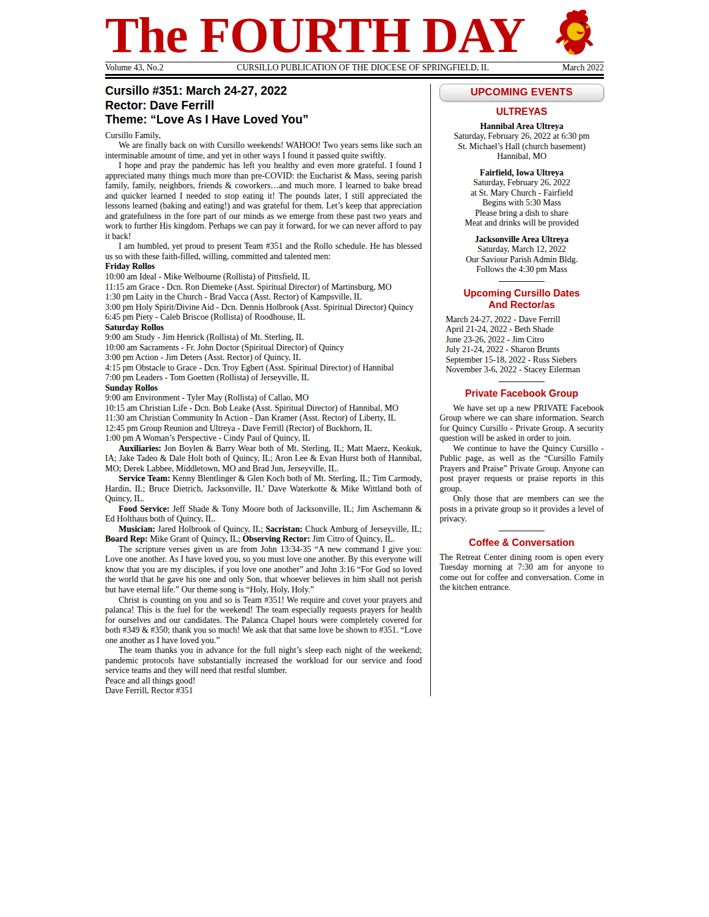The FOURTH DAY
Volume 43, No.2
CURSILLO PUBLICATION OF THE DIOCESE OF SPRINGFIELD, IL
March 2022
Cursillo #351: March 24-27, 2022
Rector: Dave Ferrill
Theme: “Love As I Have Loved You”
Cursillo Family,
We are finally back on with Cursillo weekends! WAHOO! Two years sems like such an interminable amount of time, and yet in other ways I found it passed quite swiftly.
I hope and pray the pandemic has left you healthy and even more grateful. I found I appreciated many things much more than pre-COVID: the Eucharist & Mass, seeing parish family, family, neighbors, friends & coworkers…and much more. I learned to bake bread and quicker learned I needed to stop eating it! The pounds later, I still appreciated the lessons learned (baking and eating!) and was grateful for them. Let’s keep that appreciation and gratefulness in the fore part of our minds as we emerge from these past two years and work to further His kingdom. Perhaps we can pay it forward, for we can never afford to pay it back!
I am humbled, yet proud to present Team #351 and the Rollo schedule. He has blessed us so with these faith-filled, willing, committed and talented men:
Friday Rollos
10:00 am Ideal - Mike Welbourne (Rollista) of Pittsfield, IL
11:15 am Grace - Dcn. Ron Diemeke (Asst. Spiritual Director) of Martinsburg, MO
1:30 pm Laity in the Church - Brad Vacca (Asst. Rector) of Kampsville, IL
3:00 pm Holy Spirit/Divine Aid - Dcn. Dennis Holbrook (Asst. Spiritual Director) Quincy
6:45 pm Piety - Caleb Briscoe (Rollista) of Roodhouse, IL
Saturday Rollos
9:00 am Study - Jim Henrick (Rollista) of Mt. Sterling, IL
10:00 am Sacraments - Fr. John Doctor (Spiritual Director) of Quincy
3:00 pm Action - Jim Deters (Asst. Rector) of Quincy, IL
4:15 pm Obstacle to Grace - Dcn. Troy Egbert (Asst. Spiritual Director) of Hannibal
7:00 pm Leaders - Tom Goetten (Rollista) of Jerseyville, IL
Sunday Rollos
9:00 am Environment - Tyler May (Rollista) of Callao, MO
10:15 am Christian Life - Dcn. Bob Leake (Asst. Spiritual Director) of Hannibal, MO
11:30 am Christian Community In Action - Dan Kramer (Asst. Rector) of Liberty, IL
12:45 pm Group Reunion and Ultreya - Dave Ferrill (Rector) of Buckhorn, IL
1:00 pm A Woman’s Perspective - Cindy Paul of Quincy, IL
Auxiliaries: Jon Boylen & Barry Wear both of Mt. Sterling, IL; Matt Maerz, Keokuk, IA; Jake Tadeo & Dale Holt both of Quincy, IL; Aron Lee & Evan Hurst both of Hannibal, MO; Derek Labbee, Middletown, MO and Brad Jun, Jerseyville, IL.
Service Team: Kenny Blentlinger & Glen Koch both of Mt. Sterling, IL; Tim Carmody, Hardin, IL; Bruce Dietrich, Jacksonville, IL’ Dave Waterkotte & Mike Wittland both of Quincy, IL.
Food Service: Jeff Shade & Tony Moore both of Jacksonville, IL; Jim Aschemann & Ed Holthaus both of Quincy, IL.
Musician: Jared Holbrook of Quincy, IL; Sacristan: Chuck Amburg of Jerseyville, IL; Board Rep: Mike Grant of Quincy, IL; Observing Rector: Jim Citro of Quincy, IL.
The scripture verses given us are from John 13:34-35 “A new command I give you: Love one another. As I have loved you, so you must love one another. By this everyone will know that you are my disciples, if you love one another” and John 3:16 “For God so loved the world that he gave his one and only Son, that whoever believes in him shall not perish but have eternal life.” Our theme song is “Holy, Holy, Holy.”
Christ is counting on you and so is Team #351! We require and covet your prayers and palanca! This is the fuel for the weekend! The team especially requests prayers for health for ourselves and our candidates. The Palanca Chapel hours were completely covered for both #349 & #350; thank you so much! We ask that that same love be shown to #351. “Love one another as I have loved you.”
The team thanks you in advance for the full night’s sleep each night of the weekend; pandemic protocols have substantially increased the workload for our service and food service teams and they will need that restful slumber.
Peace and all things good!
Dave Ferrill, Rector #351
UPCOMING EVENTS
ULTREYAS
Hannibal Area Ultreya
Saturday, February 26, 2022 at 6:30 pm
St. Michael’s Hall (church basement)
Hannibal, MO
Fairfield, Iowa Ultreya
Saturday, February 26, 2022
at St. Mary Church - Fairfield
Begins with 5:30 Mass
Please bring a dish to share
Meat and drinks will be provided
Jacksonville Area Ultreya
Saturday, March 12, 2022
Our Saviour Parish Admin Bldg.
Follows the 4:30 pm Mass
Upcoming Cursillo Dates
And Rector/as
March 24-27, 2022 - Dave Ferrill
April 21-24, 2022 - Beth Shade
June 23-26, 2022 - Jim Citro
July 21-24, 2022 - Sharon Brunts
September 15-18, 2022 - Russ Siebers
November 3-6, 2022 - Stacey Eilerman
Private Facebook Group
We have set up a new PRIVATE Facebook Group where we can share information. Search for Quincy Cursillo - Private Group. A security question will be asked in order to join.
We continue to have the Quincy Cursillo - Public page, as well as the “Cursillo Family Prayers and Praise” Private Group. Anyone can post prayer requests or praise reports in this group.
Only those that are members can see the posts in a private group so it provides a level of privacy.
Coffee & Conversation
The Retreat Center dining room is open every Tuesday morning at 7:30 am for anyone to come out for coffee and conversation. Come in the kitchen entrance.